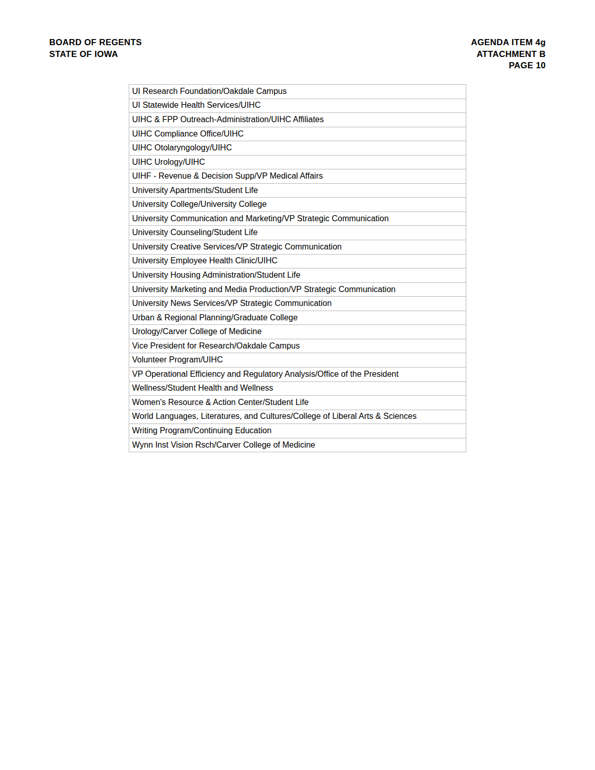BOARD OF REGENTS
STATE OF IOWA
AGENDA ITEM 4g
ATTACHMENT B
PAGE 10
| UI Research Foundation/Oakdale Campus |
| UI Statewide Health Services/UIHC |
| UIHC & FPP Outreach-Administration/UIHC Affiliates |
| UIHC Compliance Office/UIHC |
| UIHC Otolaryngology/UIHC |
| UIHC Urology/UIHC |
| UIHF - Revenue & Decision Supp/VP Medical Affairs |
| University Apartments/Student Life |
| University College/University College |
| University Communication and Marketing/VP Strategic Communication |
| University Counseling/Student Life |
| University Creative Services/VP Strategic Communication |
| University Employee Health Clinic/UIHC |
| University Housing Administration/Student Life |
| University Marketing and Media Production/VP Strategic Communication |
| University News Services/VP Strategic Communication |
| Urban & Regional Planning/Graduate College |
| Urology/Carver College of Medicine |
| Vice President for Research/Oakdale Campus |
| Volunteer Program/UIHC |
| VP Operational Efficiency and Regulatory Analysis/Office of the President |
| Wellness/Student Health and Wellness |
| Women's Resource & Action Center/Student Life |
| World Languages, Literatures, and Cultures/College of Liberal Arts & Sciences |
| Writing Program/Continuing Education |
| Wynn Inst Vision Rsch/Carver College of Medicine |